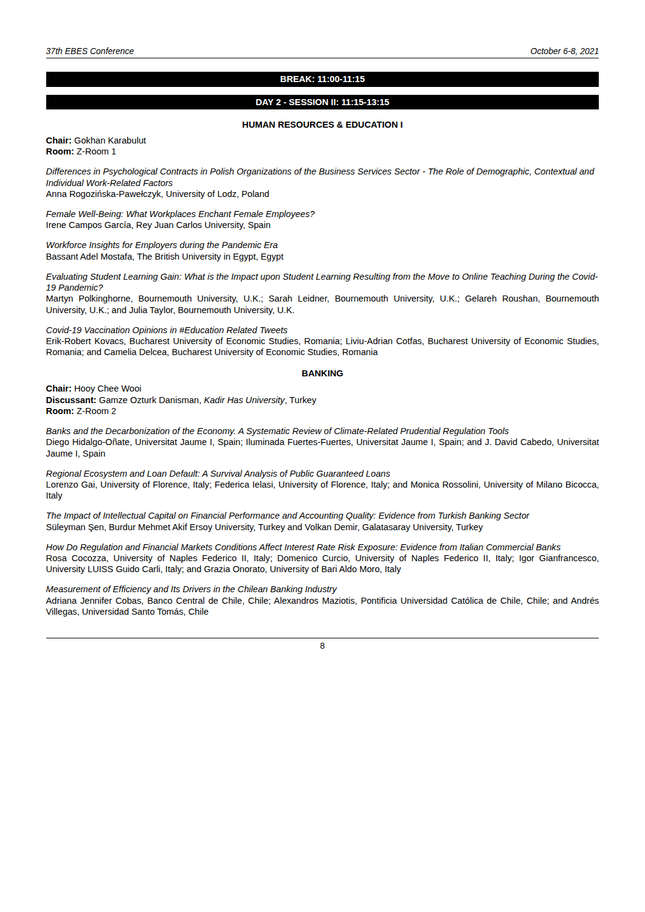37th EBES Conference October 6-8, 2021
BREAK: 11:00-11:15
DAY 2 - SESSION II: 11:15-13:15
HUMAN RESOURCES & EDUCATION I
Chair: Gokhan Karabulut
Room: Z-Room 1
Differences in Psychological Contracts in Polish Organizations of the Business Services Sector - The Role of Demographic, Contextual and Individual Work-Related Factors
Anna Rogozińska-Pawełczyk, University of Lodz, Poland
Female Well-Being: What Workplaces Enchant Female Employees?
Irene Campos García, Rey Juan Carlos University, Spain
Workforce Insights for Employers during the Pandemic Era
Bassant Adel Mostafa, The British University in Egypt, Egypt
Evaluating Student Learning Gain: What is the Impact upon Student Learning Resulting from the Move to Online Teaching During the Covid-19 Pandemic?
Martyn Polkinghorne, Bournemouth University, U.K.; Sarah Leidner, Bournemouth University, U.K.; Gelareh Roushan, Bournemouth University, U.K.; and Julia Taylor, Bournemouth University, U.K.
Covid-19 Vaccination Opinions in #Education Related Tweets
Erik-Robert Kovacs, Bucharest University of Economic Studies, Romania; Liviu-Adrian Cotfas, Bucharest University of Economic Studies, Romania; and Camelia Delcea, Bucharest University of Economic Studies, Romania
BANKING
Chair: Hooy Chee Wooi
Discussant: Gamze Ozturk Danisman, Kadir Has University, Turkey
Room: Z-Room 2
Banks and the Decarbonization of the Economy. A Systematic Review of Climate-Related Prudential Regulation Tools
Diego Hidalgo-Oñate, Universitat Jaume I, Spain; Iluminada Fuertes-Fuertes, Universitat Jaume I, Spain; and J. David Cabedo, Universitat Jaume I, Spain
Regional Ecosystem and Loan Default: A Survival Analysis of Public Guaranteed Loans
Lorenzo Gai, University of Florence, Italy; Federica Ielasi, University of Florence, Italy; and Monica Rossolini, University of Milano Bicocca, Italy
The Impact of Intellectual Capital on Financial Performance and Accounting Quality: Evidence from Turkish Banking Sector
Süleyman Şen, Burdur Mehmet Akif Ersoy University, Turkey and Volkan Demir, Galatasaray University, Turkey
How Do Regulation and Financial Markets Conditions Affect Interest Rate Risk Exposure: Evidence from Italian Commercial Banks
Rosa Cocozza, University of Naples Federico II, Italy; Domenico Curcio, University of Naples Federico II, Italy; Igor Gianfrancesco, University LUISS Guido Carli, Italy; and Grazia Onorato, University of Bari Aldo Moro, Italy
Measurement of Efficiency and Its Drivers in the Chilean Banking Industry
Adriana Jennifer Cobas, Banco Central de Chile, Chile; Alexandros Maziotis, Pontificia Universidad Católica de Chile, Chile; and Andrés Villegas, Universidad Santo Tomás, Chile
8